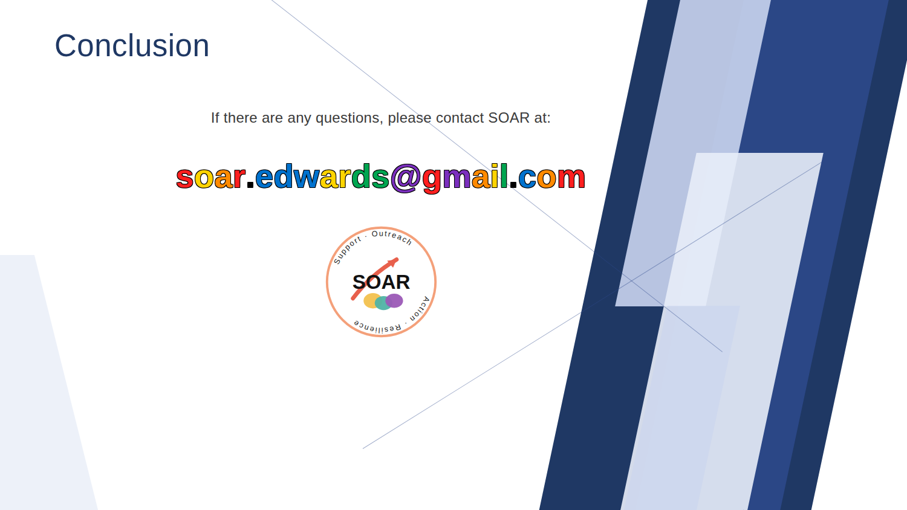Conclusion
If there are any questions, please contact SOAR at:
soar. edwards@gmail. com
Support · Outreach Action · Resilience SOAR